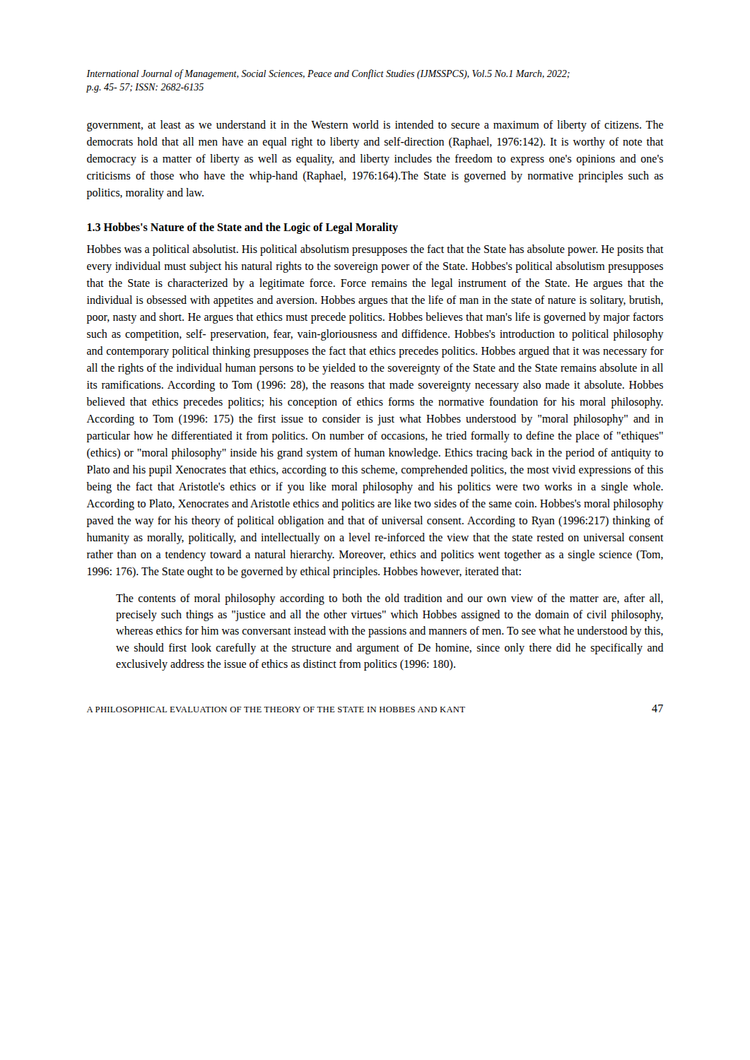International Journal of Management, Social Sciences, Peace and Conflict Studies (IJMSSPCS), Vol.5 No.1 March, 2022;
p.g. 45- 57; ISSN: 2682-6135
government, at least as we understand it in the Western world is intended to secure a maximum of liberty of citizens. The democrats hold that all men have an equal right to liberty and self-direction (Raphael, 1976:142). It is worthy of note that democracy is a matter of liberty as well as equality, and liberty includes the freedom to express one's opinions and one's criticisms of those who have the whip-hand (Raphael, 1976:164).The State is governed by normative principles such as politics, morality and law.
1.3 Hobbes's Nature of the State and the Logic of Legal Morality
Hobbes was a political absolutist. His political absolutism presupposes the fact that the State has absolute power. He posits that every individual must subject his natural rights to the sovereign power of the State. Hobbes's political absolutism presupposes that the State is characterized by a legitimate force. Force remains the legal instrument of the State. He argues that the individual is obsessed with appetites and aversion. Hobbes argues that the life of man in the state of nature is solitary, brutish, poor, nasty and short. He argues that ethics must precede politics. Hobbes believes that man's life is governed by major factors such as competition, self- preservation, fear, vain-gloriousness and diffidence. Hobbes's introduction to political philosophy and contemporary political thinking presupposes the fact that ethics precedes politics. Hobbes argued that it was necessary for all the rights of the individual human persons to be yielded to the sovereignty of the State and the State remains absolute in all its ramifications. According to Tom (1996: 28), the reasons that made sovereignty necessary also made it absolute. Hobbes believed that ethics precedes politics; his conception of ethics forms the normative foundation for his moral philosophy. According to Tom (1996: 175) the first issue to consider is just what Hobbes understood by "moral philosophy" and in particular how he differentiated it from politics. On number of occasions, he tried formally to define the place of "ethiques" (ethics) or "moral philosophy" inside his grand system of human knowledge. Ethics tracing back in the period of antiquity to Plato and his pupil Xenocrates that ethics, according to this scheme, comprehended politics, the most vivid expressions of this being the fact that Aristotle's ethics or if you like moral philosophy and his politics were two works in a single whole. According to Plato, Xenocrates and Aristotle ethics and politics are like two sides of the same coin. Hobbes's moral philosophy paved the way for his theory of political obligation and that of universal consent. According to Ryan (1996:217) thinking of humanity as morally, politically, and intellectually on a level re-inforced the view that the state rested on universal consent rather than on a tendency toward a natural hierarchy. Moreover, ethics and politics went together as a single science (Tom, 1996: 176). The State ought to be governed by ethical principles. Hobbes however, iterated that:
The contents of moral philosophy according to both the old tradition and our own view of the matter are, after all, precisely such things as "justice and all the other virtues" which Hobbes assigned to the domain of civil philosophy, whereas ethics for him was conversant instead with the passions and manners of men. To see what he understood by this, we should first look carefully at the structure and argument of De homine, since only there did he specifically and exclusively address the issue of ethics as distinct from politics (1996: 180).
A Philosophical Evaluation of the Theory of the State in Hobbes and Kant 47